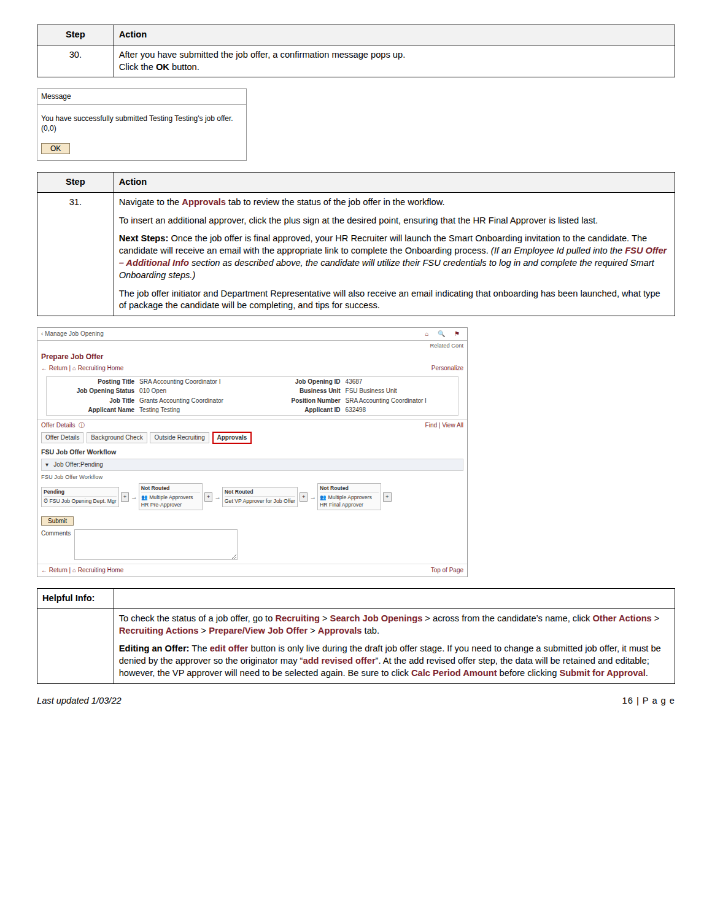| Step | Action |
| --- | --- |
| 30. | After you have submitted the job offer, a confirmation message pops up. Click the OK button. |
Message
You have successfully submitted Testing Testing's job offer. (0,0)
OK
| Step | Action |
| --- | --- |
| 31. | Navigate to the Approvals tab to review the status of the job offer in the workflow. To insert an additional approver, click the plus sign at the desired point, ensuring that the HR Final Approver is listed last. Next Steps: Once the job offer is final approved, your HR Recruiter will launch the Smart Onboarding invitation to the candidate. The candidate will receive an email with the appropriate link to complete the Onboarding process. (If an Employee Id pulled into the FSU Offer – Additional Info section as described above, the candidate will utilize their FSU credentials to log in and complete the required Smart Onboarding steps.) The job offer initiator and Department Representative will also receive an email indicating that onboarding has been launched, what type of package the candidate will be completing, and tips for success. |
‹ Manage Job Opening
⌂ 🔍 ⚑
Related Cont
Prepare Job Offer
← Return | ⌂ Recruiting Home Personalize
| Posting Title | SRA Accounting Coordinator I | Job Opening ID | 43687 |
| Job Opening Status | 010 Open | Business Unit | FSU Business Unit |
| Job Title | Grants Accounting Coordinator | Position Number | SRA Accounting Coordinator I |
| Applicant Name | Testing Testing | Applicant ID | 632498 |
Offer Details ⓘ Find | View All
Offer Details Background Check Outside Recruiting Approvals
FSU Job Offer Workflow
▾ Job Offer:Pending
FSU Job Offer Workflow
Pending
⏱ FSU Job Opening Dept. Mgr
+→
Not Routed
👥 Multiple Approvers
HR Pre-Approver
+→
Not Routed
Get VP Approver for Job Offer
+→
Not Routed
👥 Multiple Approvers
HR Final Approver
+
Submit
Comments
← Return | ⌂ Recruiting Home Top of Page
| Helpful Info: | |
| | To check the status of a job offer, go to Recruiting > Search Job Openings > across from the candidate’s name, click Other Actions > Recruiting Actions > Prepare/View Job Offer > Approvals tab. Editing an Offer: The edit offer button is only live during the draft job offer stage. If you need to change a submitted job offer, it must be denied by the approver so the originator may “ add revised offer ”. At the add revised offer step, the data will be retained and editable; however, the VP approver will need to be selected again. Be sure to click Calc Period Amount before clicking Submit for Approval . |
Last updated 1/03/22
16 | P a g e